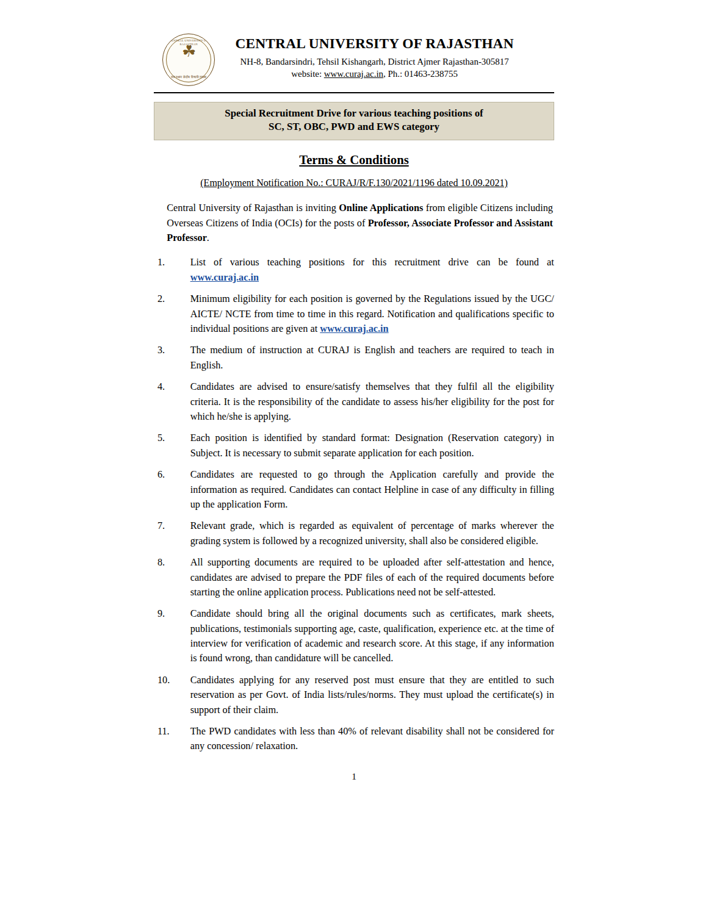CENTRAL UNIVERSITY OF RAJASTHAN
☘
राजस्थान केंद्रीय विश्वविद्यालय
CENTRAL UNIVERSITY OF RAJASTHAN
NH-8, Bandarsindri, Tehsil Kishangarh, District Ajmer Rajasthan-305817
website: www.curaj.ac.in, Ph.: 01463-238755
Special Recruitment Drive for various teaching positions of
SC, ST, OBC, PWD and EWS category
Terms & Conditions
(Employment Notification No.: CURAJ/R/F.130/2021/1196 dated 10.09.2021)
Central University of Rajasthan is inviting Online Applications from eligible Citizens including Overseas Citizens of India (OCIs) for the posts of Professor, Associate Professor and Assistant Professor.
List of various teaching positions for this recruitment drive can be found at www.curaj.ac.in
Minimum eligibility for each position is governed by the Regulations issued by the UGC/ AICTE/ NCTE from time to time in this regard. Notification and qualifications specific to individual positions are given at www.curaj.ac.in
The medium of instruction at CURAJ is English and teachers are required to teach in English.
Candidates are advised to ensure/satisfy themselves that they fulfil all the eligibility criteria. It is the responsibility of the candidate to assess his/her eligibility for the post for which he/she is applying.
Each position is identified by standard format: Designation (Reservation category) in Subject. It is necessary to submit separate application for each position.
Candidates are requested to go through the Application carefully and provide the information as required. Candidates can contact Helpline in case of any difficulty in filling up the application Form.
Relevant grade, which is regarded as equivalent of percentage of marks wherever the grading system is followed by a recognized university, shall also be considered eligible.
All supporting documents are required to be uploaded after self-attestation and hence, candidates are advised to prepare the PDF files of each of the required documents before starting the online application process. Publications need not be self-attested.
Candidate should bring all the original documents such as certificates, mark sheets, publications, testimonials supporting age, caste, qualification, experience etc. at the time of interview for verification of academic and research score. At this stage, if any information is found wrong, than candidature will be cancelled.
Candidates applying for any reserved post must ensure that they are entitled to such reservation as per Govt. of India lists/rules/norms. They must upload the certificate(s) in support of their claim.
The PWD candidates with less than 40% of relevant disability shall not be considered for any concession/ relaxation.
1